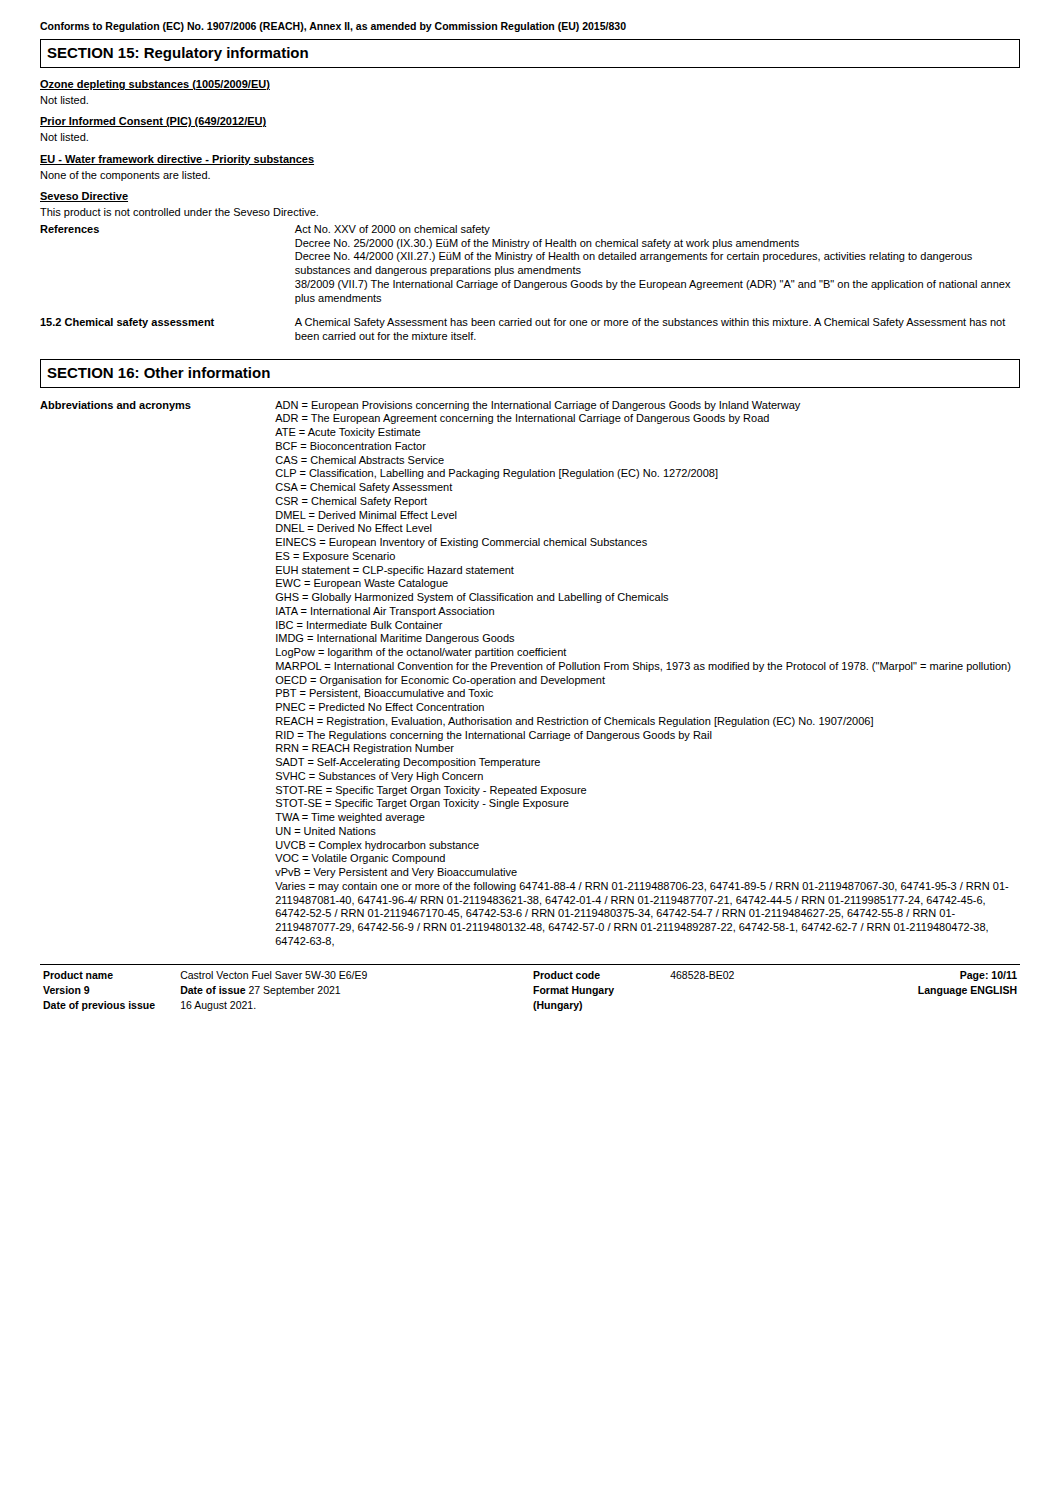Conforms to Regulation (EC) No. 1907/2006 (REACH), Annex II, as amended by Commission Regulation (EU) 2015/830
SECTION 15: Regulatory information
Ozone depleting substances (1005/2009/EU)
Not listed.
Prior Informed Consent (PIC) (649/2012/EU)
Not listed.
EU - Water framework directive - Priority substances
None of the components are listed.
Seveso Directive
This product is not controlled under the Seveso Directive.
| References | Act No. XXV of 2000 on chemical safety Decree No. 25/2000 (IX.30.) EüM of the Ministry of Health on chemical safety at work plus amendments Decree No. 44/2000 (XII.27.) EüM of the Ministry of Health on detailed arrangements for certain procedures, activities relating to dangerous substances and dangerous preparations plus amendments 38/2009 (VII.7) The International Carriage of Dangerous Goods by the European Agreement (ADR) "A" and "B" on the application of national annex plus amendments |
| 15.2 Chemical safety assessment | A Chemical Safety Assessment has been carried out for one or more of the substances within this mixture. A Chemical Safety Assessment has not been carried out for the mixture itself. |
SECTION 16: Other information
| Abbreviations and acronyms | ADN = European Provisions concerning the International Carriage of Dangerous Goods by Inland Waterway ADR = The European Agreement concerning the International Carriage of Dangerous Goods by Road ATE = Acute Toxicity Estimate BCF = Bioconcentration Factor CAS = Chemical Abstracts Service CLP = Classification, Labelling and Packaging Regulation [Regulation (EC) No. 1272/2008] CSA = Chemical Safety Assessment CSR = Chemical Safety Report DMEL = Derived Minimal Effect Level DNEL = Derived No Effect Level EINECS = European Inventory of Existing Commercial chemical Substances ES = Exposure Scenario EUH statement = CLP-specific Hazard statement EWC = European Waste Catalogue GHS = Globally Harmonized System of Classification and Labelling of Chemicals IATA = International Air Transport Association IBC = Intermediate Bulk Container IMDG = International Maritime Dangerous Goods LogPow = logarithm of the octanol/water partition coefficient MARPOL = International Convention for the Prevention of Pollution From Ships, 1973 as modified by the Protocol of 1978. ("Marpol" = marine pollution) OECD = Organisation for Economic Co-operation and Development PBT = Persistent, Bioaccumulative and Toxic PNEC = Predicted No Effect Concentration REACH = Registration, Evaluation, Authorisation and Restriction of Chemicals Regulation [Regulation (EC) No. 1907/2006] RID = The Regulations concerning the International Carriage of Dangerous Goods by Rail RRN = REACH Registration Number SADT = Self-Accelerating Decomposition Temperature SVHC = Substances of Very High Concern STOT-RE = Specific Target Organ Toxicity - Repeated Exposure STOT-SE = Specific Target Organ Toxicity - Single Exposure TWA = Time weighted average UN = United Nations UVCB = Complex hydrocarbon substance VOC = Volatile Organic Compound vPvB = Very Persistent and Very Bioaccumulative Varies = may contain one or more of the following 64741-88-4 / RRN 01-2119488706-23, 64741-89-5 / RRN 01-2119487067-30, 64741-95-3 / RRN 01-2119487081-40, 64741-96-4/ RRN 01-2119483621-38, 64742-01-4 / RRN 01-2119487707-21, 64742-44-5 / RRN 01-2119985177-24, 64742-45-6, 64742-52-5 / RRN 01-2119467170-45, 64742-53-6 / RRN 01-2119480375-34, 64742-54-7 / RRN 01-2119484627-25, 64742-55-8 / RRN 01-2119487077-29, 64742-56-9 / RRN 01-2119480132-48, 64742-57-0 / RRN 01-2119489287-22, 64742-58-1, 64742-62-7 / RRN 01-2119480472-38, 64742-63-8, |
| Product name | Castrol Vecton Fuel Saver 5W-30 E6/E9 | Product code | 468528-BE02 | Page: 10/11 |
| Version 9 | Date of issue 27 September 2021 | Format Hungary | | Language ENGLISH |
| Date of previous issue | 16 August 2021. | (Hungary) | | |